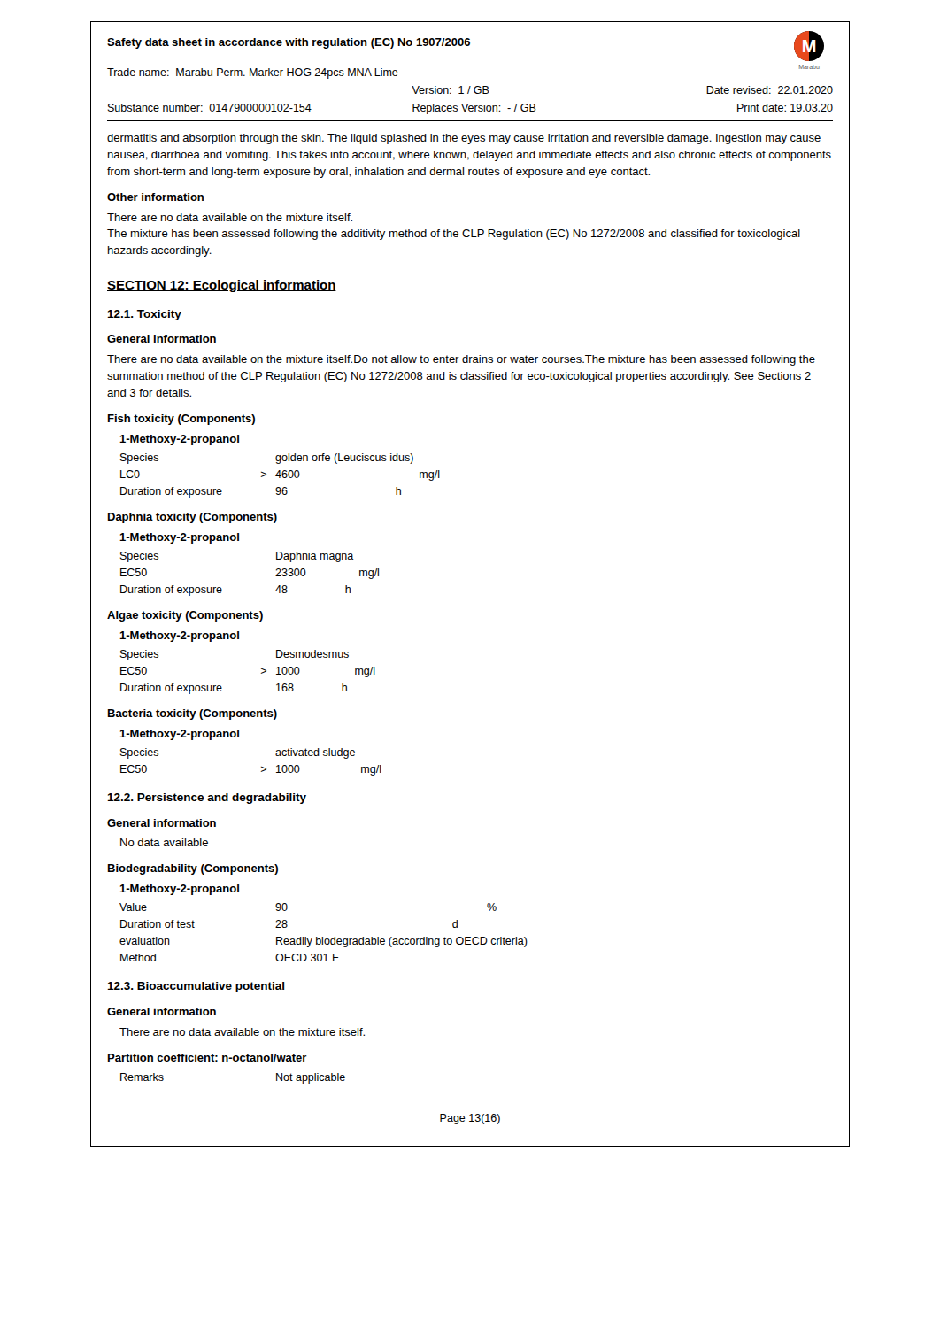Marabu
Safety data sheet in accordance with regulation (EC) No 1907/2006
| Trade name: Marabu Perm. Marker HOG 24pcs MNA Lime | | |
| | Version: 1 / GB | Date revised: 22.01.2020 |
| Substance number: 0147900000102-154 | Replaces Version: - / GB | Print date: 19.03.20 |
dermatitis and absorption through the skin. The liquid splashed in the eyes may cause irritation and reversible damage. Ingestion may cause nausea, diarrhoea and vomiting. This takes into account, where known, delayed and immediate effects and also chronic effects of components from short-term and long-term exposure by oral, inhalation and dermal routes of exposure and eye contact.
Other information
There are no data available on the mixture itself.
The mixture has been assessed following the additivity method of the CLP Regulation (EC) No 1272/2008 and classified for toxicological hazards accordingly.
SECTION 12: Ecological information
12.1. Toxicity
General information
There are no data available on the mixture itself.Do not allow to enter drains or water courses.The mixture has been assessed following the summation method of the CLP Regulation (EC) No 1272/2008 and is classified for eco-toxicological properties accordingly. See Sections 2 and 3 for details.
Fish toxicity (Components)
1-Methoxy-2-propanol
| Species | | golden orfe (Leuciscus idus) | |
| LC0 | > | 4600 | | mg/l |
| Duration of exposure | | 96 | h | |
Daphnia toxicity (Components)
1-Methoxy-2-propanol
| Species | | Daphnia magna | |
| EC50 | | 23300 | | mg/l |
| Duration of exposure | | 48 | h | |
Algae toxicity (Components)
1-Methoxy-2-propanol
| Species | | Desmodesmus | |
| EC50 | > | 1000 | | mg/l |
| Duration of exposure | | 168 | h | |
Bacteria toxicity (Components)
1-Methoxy-2-propanol
| Species | | activated sludge | |
| EC50 | > | 1000 | | mg/l |
12.2. Persistence and degradability
General information
No data available
Biodegradability (Components)
1-Methoxy-2-propanol
| Value | | 90 | | % |
| Duration of test | | 28 | d | |
| evaluation | | Readily biodegradable (according to OECD criteria) |
| Method | | OECD 301 F |
12.3. Bioaccumulative potential
General information
There are no data available on the mixture itself.
Partition coefficient: n-octanol/water
| Remarks | | Not applicable |
Page 13(16)